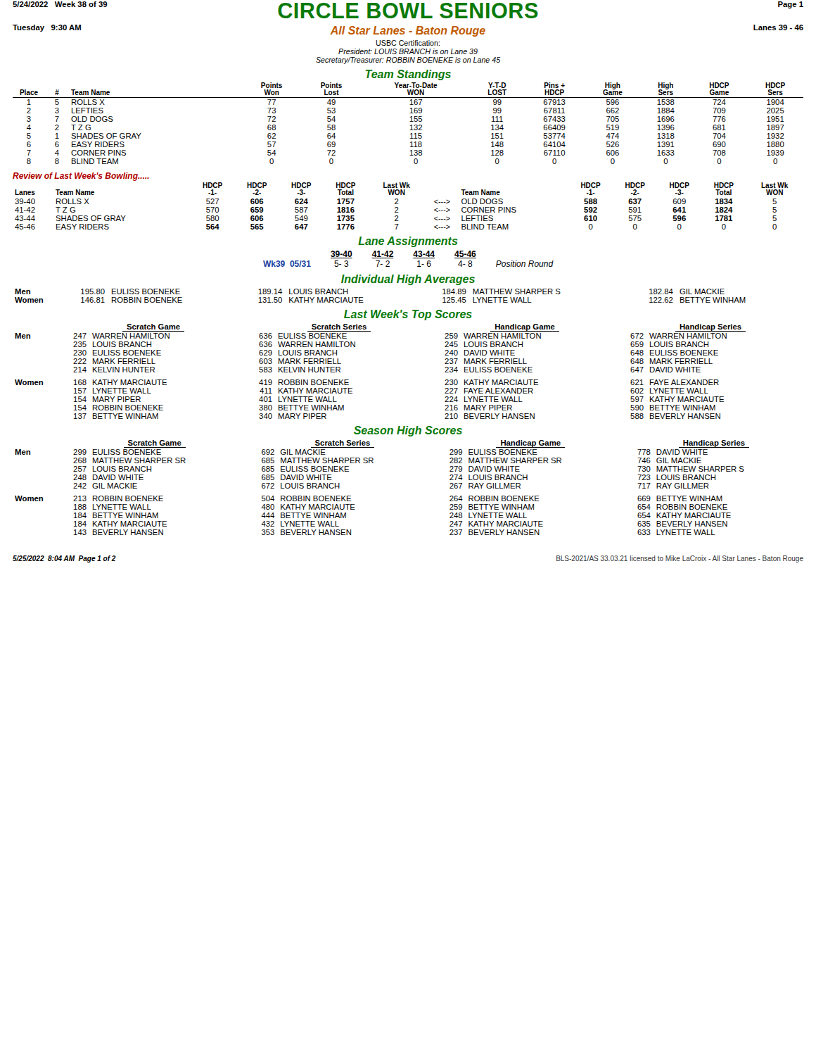5/24/2022 Week 38 of 39
CIRCLE BOWL SENIORS
Page 1
Tuesday 9:30 AM
All Star Lanes - Baton Rouge
USBC Certification:
President: LOUIS BRANCH is on Lane 39
Secretary/Treasurer: ROBBIN BOENEKE is on Lane 45
Lanes 39 - 46
Team Standings
| | | | Points | Points | Year-To-Date | Y-T-D | Pins + | High | High | HDCP | HDCP |
| --- | --- | --- | --- | --- | --- | --- | --- | --- | --- | --- | --- |
| Place | # | Team Name | Won | Lost | WON | LOST | HDCP | Game | Sers | Game | Sers |
| 1 | 5 | ROLLS X | 77 | 49 | 167 | 99 | 67913 | 596 | 1538 | 724 | 1904 |
| 2 | 3 | LEFTIES | 73 | 53 | 169 | 99 | 67811 | 662 | 1884 | 709 | 2025 |
| 3 | 7 | OLD DOGS | 72 | 54 | 155 | 111 | 67433 | 705 | 1696 | 776 | 1951 |
| 4 | 2 | T Z G | 68 | 58 | 132 | 134 | 66409 | 519 | 1396 | 681 | 1897 |
| 5 | 1 | SHADES OF GRAY | 62 | 64 | 115 | 151 | 53774 | 474 | 1318 | 704 | 1932 |
| 6 | 6 | EASY RIDERS | 57 | 69 | 118 | 148 | 64104 | 526 | 1391 | 690 | 1880 |
| 7 | 4 | CORNER PINS | 54 | 72 | 138 | 128 | 67110 | 606 | 1633 | 708 | 1939 |
| 8 | 8 | BLIND TEAM | 0 | 0 | 0 | 0 | 0 | 0 | 0 | 0 | 0 |
Review of Last Week's Bowling.....
| | | HDCP | HDCP | HDCP | HDCP | Last Wk | | | HDCP | HDCP | HDCP | HDCP | Last Wk |
| --- | --- | --- | --- | --- | --- | --- | --- | --- | --- | --- | --- | --- | --- |
| Lanes | Team Name | -1- | -2- | -3- | Total | WON | | Team Name | -1- | -2- | -3- | Total | WON |
| 39-40 | ROLLS X | 527 | 606 | 624 | 1757 | 2 | <---> | OLD DOGS | 588 | 637 | 609 | 1834 | 5 |
| 41-42 | T Z G | 570 | 659 | 587 | 1816 | 2 | <---> | CORNER PINS | 592 | 591 | 641 | 1824 | 5 |
| 43-44 | SHADES OF GRAY | 580 | 606 | 549 | 1735 | 2 | <---> | LEFTIES | 610 | 575 | 596 | 1781 | 5 |
| 45-46 | EASY RIDERS | 564 | 565 | 647 | 1776 | 7 | <---> | BLIND TEAM | 0 | 0 | 0 | 0 | 0 |
Lane Assignments
| | 39-40 | 41-42 | 43-44 | 45-46 | |
| Wk39 05/31 | 5- 3 | 7- 2 | 1- 6 | 4- 8 | Position Round |
Individual High Averages
| Men | 195.80 | EULISS BOENEKE | 189.14 | LOUIS BRANCH | 184.89 | MATTHEW SHARPER S | 182.84 | GIL MACKIE |
| Women | 146.81 | ROBBIN BOENEKE | 131.50 | KATHY MARCIAUTE | 125.45 | LYNETTE WALL | 122.62 | BETTYE WINHAM |
Last Week's Top Scores
| | Scratch Game | Scratch Series | Handicap Game | Handicap Series |
| Men | 247 | WARREN HAMILTON | 636 | EULISS BOENEKE | 259 | WARREN HAMILTON | 672 | WARREN HAMILTON |
| | 235 | LOUIS BRANCH | 636 | WARREN HAMILTON | 245 | LOUIS BRANCH | 659 | LOUIS BRANCH |
| | 230 | EULISS BOENEKE | 629 | LOUIS BRANCH | 240 | DAVID WHITE | 648 | EULISS BOENEKE |
| | 222 | MARK FERRIELL | 603 | MARK FERRIELL | 237 | MARK FERRIELL | 648 | MARK FERRIELL |
| | 214 | KELVIN HUNTER | 583 | KELVIN HUNTER | 234 | EULISS BOENEKE | 647 | DAVID WHITE |
| Women | 168 | KATHY MARCIAUTE | 419 | ROBBIN BOENEKE | 230 | KATHY MARCIAUTE | 621 | FAYE ALEXANDER |
| | 157 | LYNETTE WALL | 411 | KATHY MARCIAUTE | 227 | FAYE ALEXANDER | 602 | LYNETTE WALL |
| | 154 | MARY PIPER | 401 | LYNETTE WALL | 224 | LYNETTE WALL | 597 | KATHY MARCIAUTE |
| | 154 | ROBBIN BOENEKE | 380 | BETTYE WINHAM | 216 | MARY PIPER | 590 | BETTYE WINHAM |
| | 137 | BETTYE WINHAM | 340 | MARY PIPER | 210 | BEVERLY HANSEN | 588 | BEVERLY HANSEN |
Season High Scores
| | Scratch Game | Scratch Series | Handicap Game | Handicap Series |
| Men | 299 | EULISS BOENEKE | 692 | GIL MACKIE | 299 | EULISS BOENEKE | 778 | DAVID WHITE |
| | 268 | MATTHEW SHARPER SR | 685 | MATTHEW SHARPER SR | 282 | MATTHEW SHARPER SR | 746 | GIL MACKIE |
| | 257 | LOUIS BRANCH | 685 | EULISS BOENEKE | 279 | DAVID WHITE | 730 | MATTHEW SHARPER S |
| | 248 | DAVID WHITE | 685 | DAVID WHITE | 274 | LOUIS BRANCH | 723 | LOUIS BRANCH |
| | 242 | GIL MACKIE | 672 | LOUIS BRANCH | 267 | RAY GILLMER | 717 | RAY GILLMER |
| Women | 213 | ROBBIN BOENEKE | 504 | ROBBIN BOENEKE | 264 | ROBBIN BOENEKE | 669 | BETTYE WINHAM |
| | 188 | LYNETTE WALL | 480 | KATHY MARCIAUTE | 259 | BETTYE WINHAM | 654 | ROBBIN BOENEKE |
| | 184 | BETTYE WINHAM | 444 | BETTYE WINHAM | 248 | LYNETTE WALL | 654 | KATHY MARCIAUTE |
| | 184 | KATHY MARCIAUTE | 432 | LYNETTE WALL | 247 | KATHY MARCIAUTE | 635 | BEVERLY HANSEN |
| | 143 | BEVERLY HANSEN | 353 | BEVERLY HANSEN | 237 | BEVERLY HANSEN | 633 | LYNETTE WALL |
5/25/2022 8:04 AM Page 1 of 2
BLS-2021/AS 33.03.21 licensed to Mike LaCroix - All Star Lanes - Baton Rouge